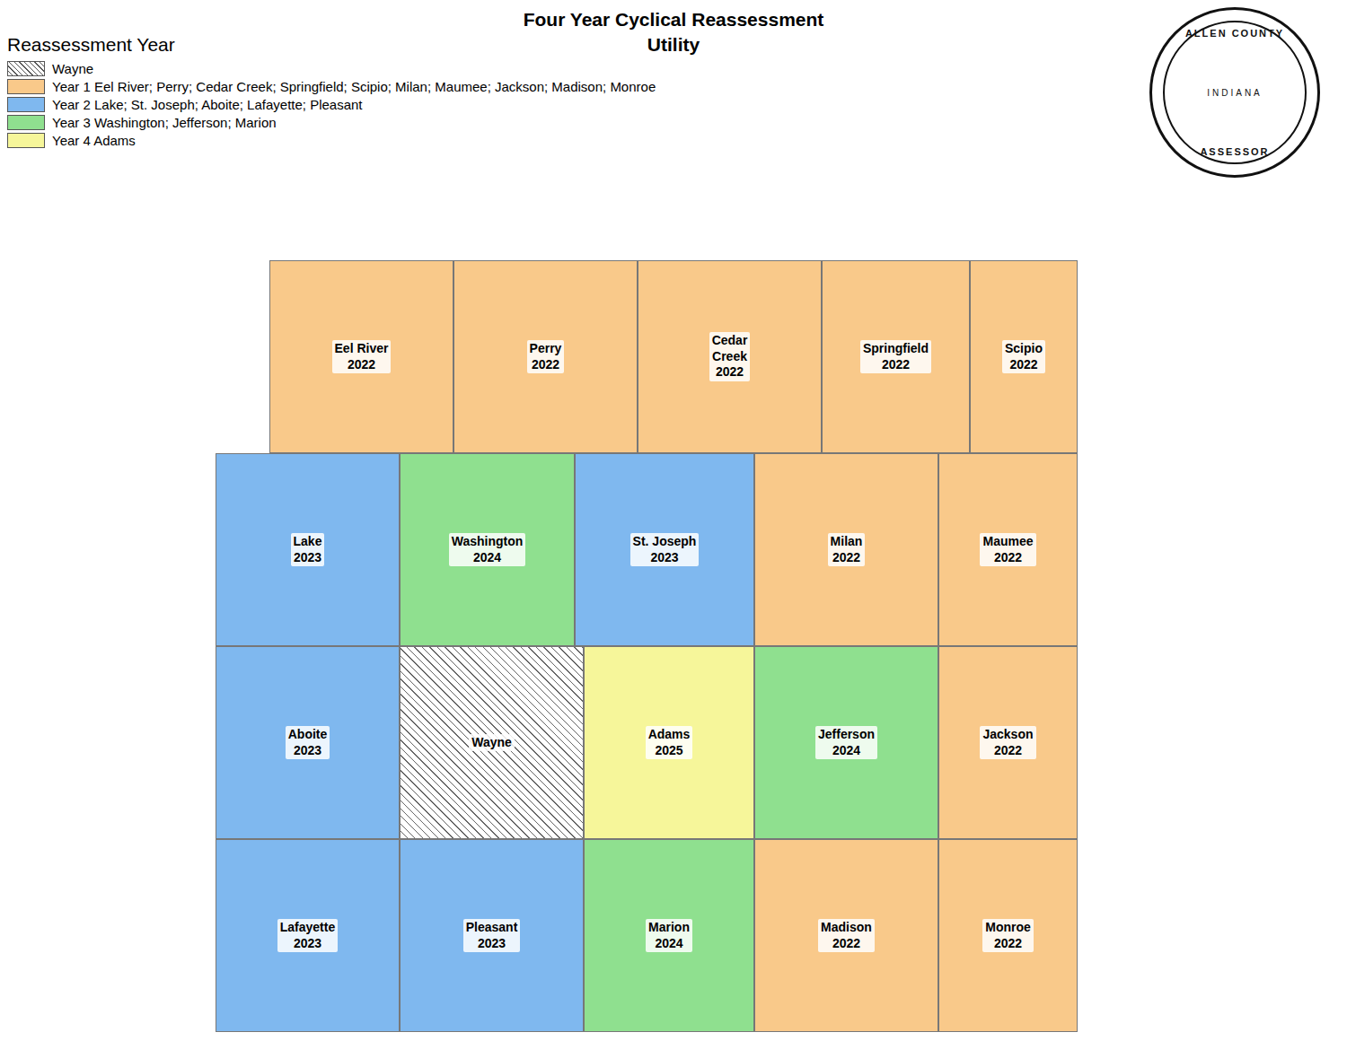Four Year Cyclical Reassessment
Utility
Reassessment Year
Wayne
Year 1 Eel River; Perry; Cedar Creek; Springfield; Scipio; Milan; Maumee; Jackson; Madison; Monroe
Year 2 Lake; St. Joseph; Aboite; Lafayette; Pleasant
Year 3 Washington; Jefferson; Marion
Year 4 Adams
ALLEN COUNTY
INDIANA
ASSESSOR
Eel River
2022
Perry
2022
Cedar
Creek
2022
Springfield
2022
Scipio
2022
Lake
2023
Washington
2024
St. Joseph
2023
Milan
2022
Maumee
2022
Aboite
2023
Wayne
Adams
2025
Jefferson
2024
Jackson
2022
Lafayette
2023
Pleasant
2023
Marion
2024
Madison
2022
Monroe
2022